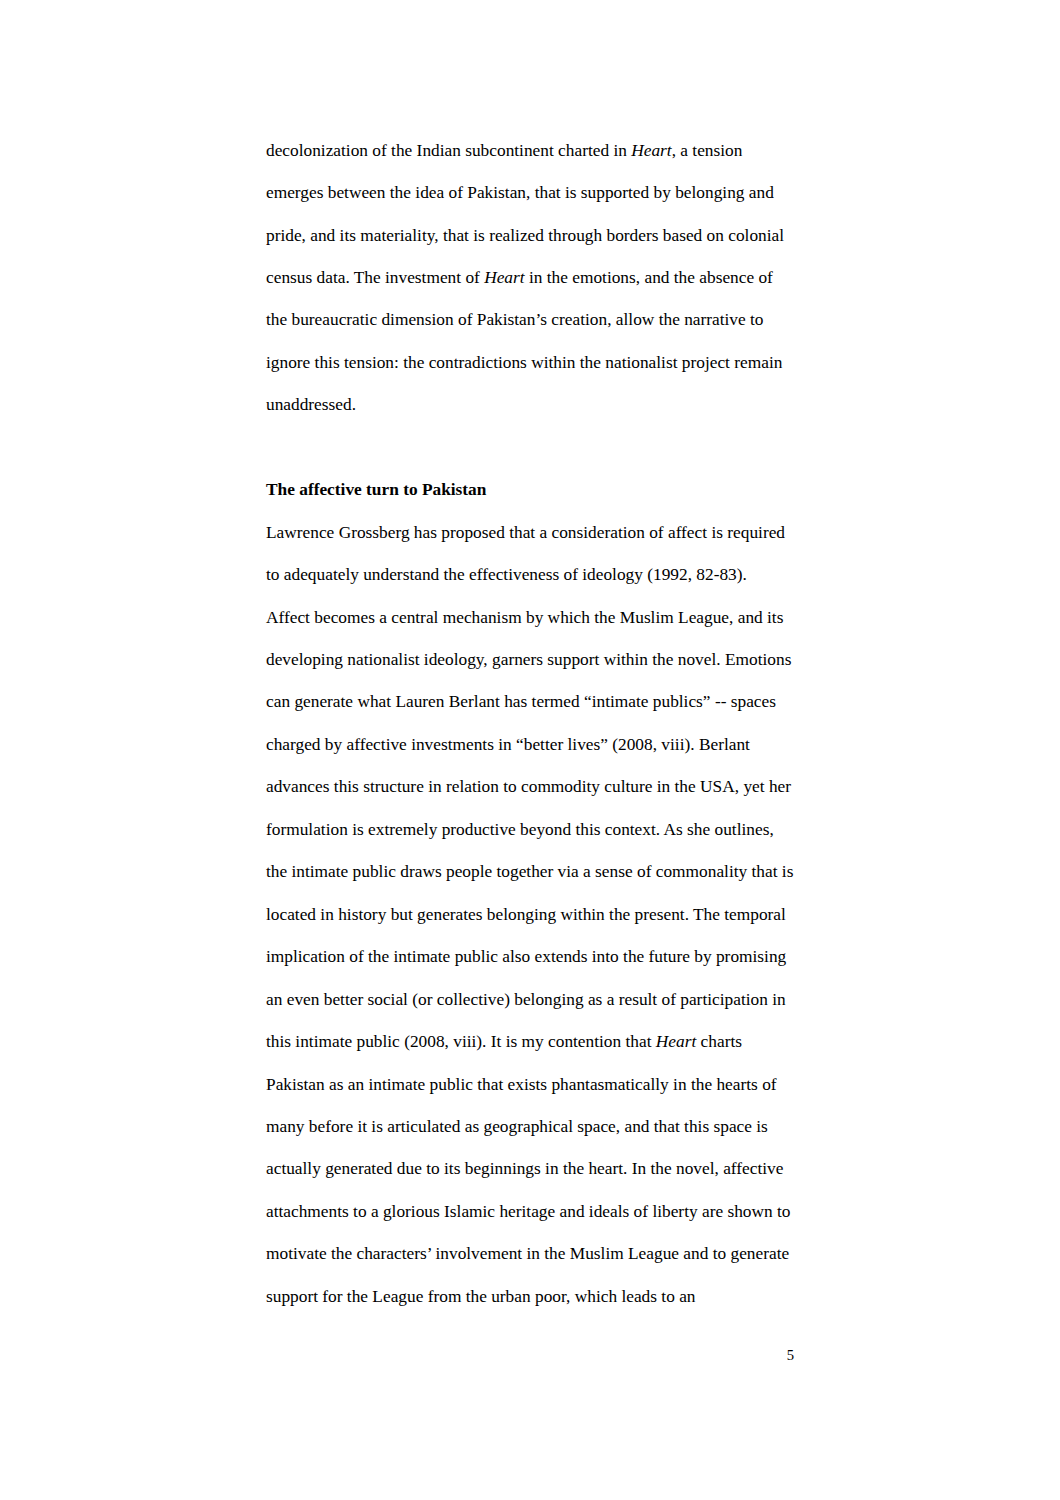decolonization of the Indian subcontinent charted in Heart, a tension emerges between the idea of Pakistan, that is supported by belonging and pride, and its materiality, that is realized through borders based on colonial census data. The investment of Heart in the emotions, and the absence of the bureaucratic dimension of Pakistan’s creation, allow the narrative to ignore this tension: the contradictions within the nationalist project remain unaddressed.
The affective turn to Pakistan
Lawrence Grossberg has proposed that a consideration of affect is required to adequately understand the effectiveness of ideology (1992, 82-83). Affect becomes a central mechanism by which the Muslim League, and its developing nationalist ideology, garners support within the novel. Emotions can generate what Lauren Berlant has termed “intimate publics” -- spaces charged by affective investments in “better lives” (2008, viii). Berlant advances this structure in relation to commodity culture in the USA, yet her formulation is extremely productive beyond this context. As she outlines, the intimate public draws people together via a sense of commonality that is located in history but generates belonging within the present. The temporal implication of the intimate public also extends into the future by promising an even better social (or collective) belonging as a result of participation in this intimate public (2008, viii). It is my contention that Heart charts Pakistan as an intimate public that exists phantasmatically in the hearts of many before it is articulated as geographical space, and that this space is actually generated due to its beginnings in the heart. In the novel, affective attachments to a glorious Islamic heritage and ideals of liberty are shown to motivate the characters’ involvement in the Muslim League and to generate support for the League from the urban poor, which leads to an
5